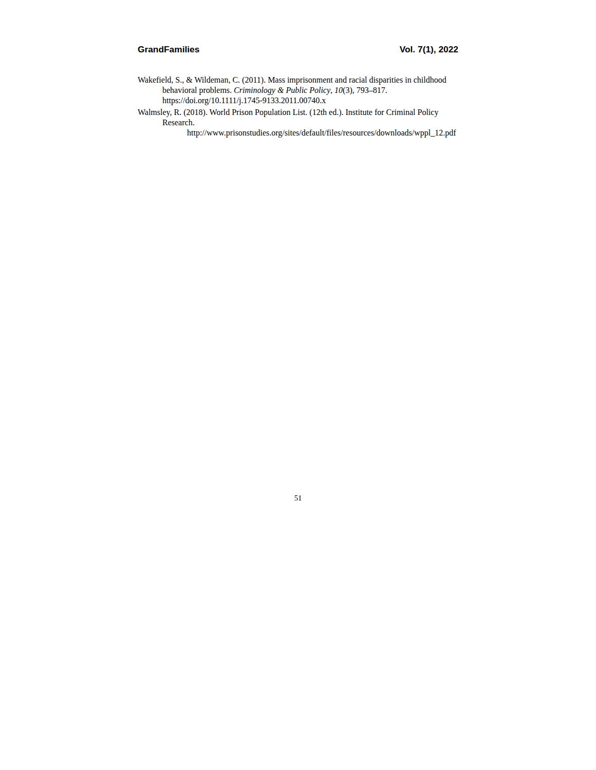GrandFamilies Vol. 7(1), 2022
Wakefield, S., & Wildeman, C. (2011). Mass imprisonment and racial disparities in childhood behavioral problems. Criminology & Public Policy, 10(3), 793–817. https://doi.org/10.1111/j.1745-9133.2011.00740.x
Walmsley, R. (2018). World Prison Population List. (12th ed.). Institute for Criminal Policy Research.http://www.prisonstudies.org/sites/default/files/resources/downloads/wppl_12.pdf
51